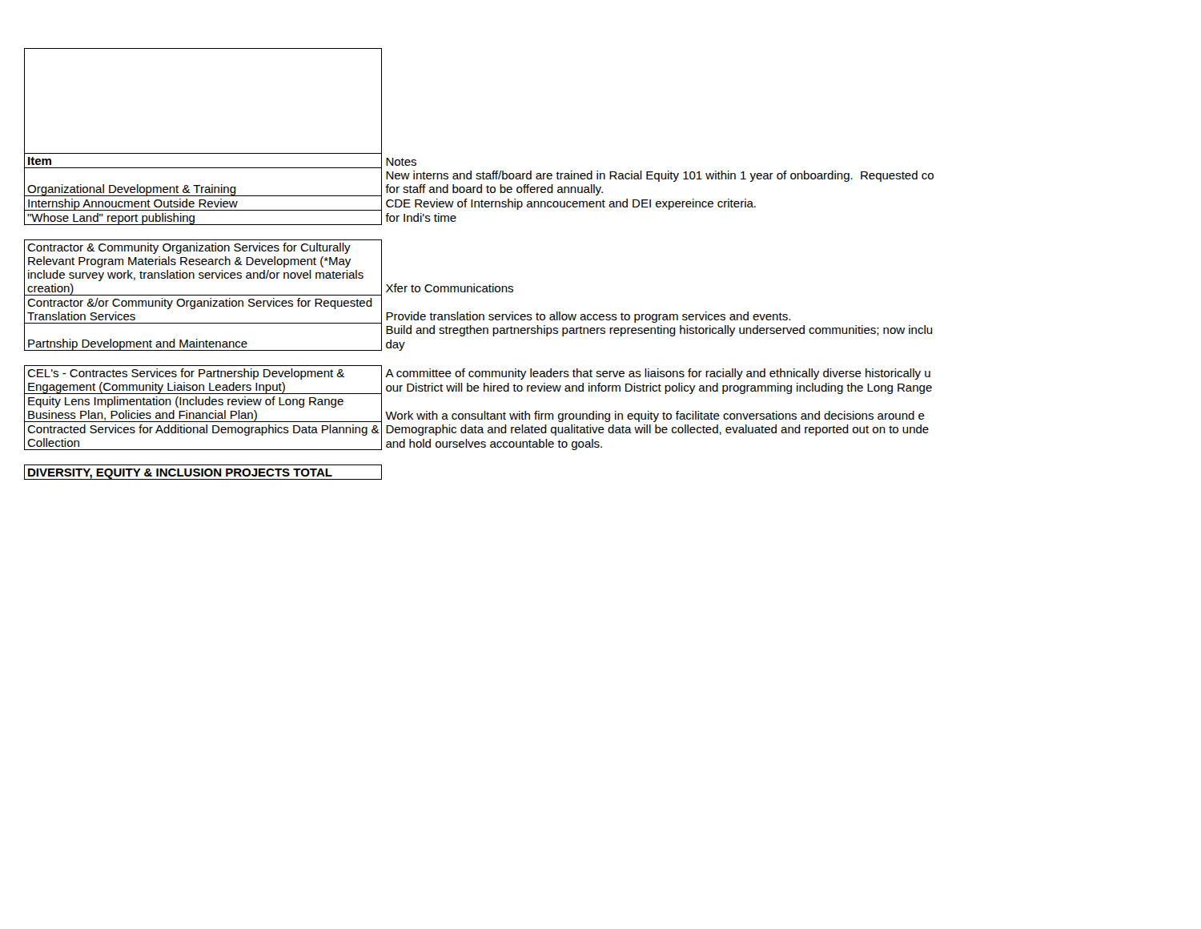| Item | Notes |
| | New interns and staff/board are trained in Racial Equity 101 within 1 year of onboarding. Requested co |
| Organizational Development & Training | for staff and board to be offered annually. |
| Internship Annoucment Outside Review | CDE Review of Internship anncoucement and DEI expereince criteria. |
| "Whose Land" report publishing | for Indi's time |
| Contractor & Community Organization Services for Culturally | |
| Relevant Program Materials Research & Development (*May | |
| include survey work, translation services and/or novel materials | |
| creation) | Xfer to Communications |
| Contractor &/or Community Organization Services for Requested | |
| Translation Services | Provide translation services to allow access to program services and events. |
| | Build and stregthen partnerships partners representing historically underserved communities; now inclu |
| Partnship Development and Maintenance | day |
| CEL's - Contractes Services for Partnership Development & | A committee of community leaders that serve as liaisons for racially and ethnically diverse historically u |
| Engagement (Community Liaison Leaders Input) | our District will be hired to review and inform District policy and programming including the Long Range |
| Equity Lens Implimentation (Includes review of Long Range | |
| Business Plan, Policies and Financial Plan) | Work with a consultant with firm grounding in equity to facilitate conversations and decisions around e |
| Contracted Services for Additional Demographics Data Planning & | Demographic data and related qualitative data will be collected, evaluated and reported out on to unde |
| Collection | and hold ourselves accountable to goals. |
| DIVERSITY, EQUITY & INCLUSION PROJECTS TOTAL | |